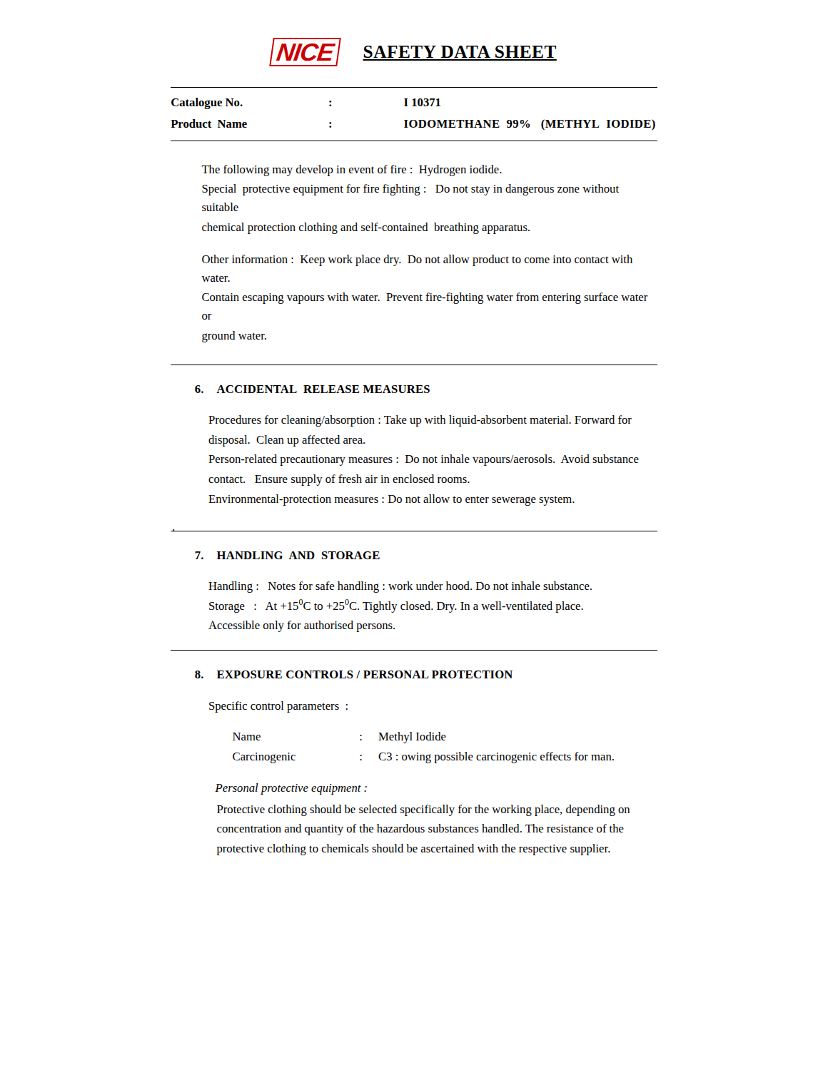NICE
SAFETY DATA SHEET
| Catalogue No. | : | I 10371 |
| Product Name | : | IODOMETHANE 99% (METHYL IODIDE) |
The following may develop in event of fire : Hydrogen iodide.
Special protective equipment for fire fighting : Do not stay in dangerous zone without suitable
chemical protection clothing and self-contained breathing apparatus.
Other information : Keep work place dry. Do not allow product to come into contact with water.
Contain escaping vapours with water. Prevent fire-fighting water from entering surface water or
ground water.
6. ACCIDENTAL RELEASE MEASURES
Procedures for cleaning/absorption : Take up with liquid-absorbent material. Forward for
disposal. Clean up affected area.
Person-related precautionary measures : Do not inhale vapours/aerosols. Avoid substance
contact. Ensure supply of fresh air in enclosed rooms.
Environmental-protection measures : Do not allow to enter sewerage system.
.
7. HANDLING AND STORAGE
Handling : Notes for safe handling : work under hood. Do not inhale substance.
Storage : At +150C to +250C. Tightly closed. Dry. In a well-ventilated place.
Accessible only for authorised persons.
8. EXPOSURE CONTROLS / PERSONAL PROTECTION
Specific control parameters :
| Name | : | Methyl Iodide |
| Carcinogenic | : | C3 : owing possible carcinogenic effects for man. |
Personal protective equipment :
Protective clothing should be selected specifically for the working place, depending on
concentration and quantity of the hazardous substances handled. The resistance of the
protective clothing to chemicals should be ascertained with the respective supplier.